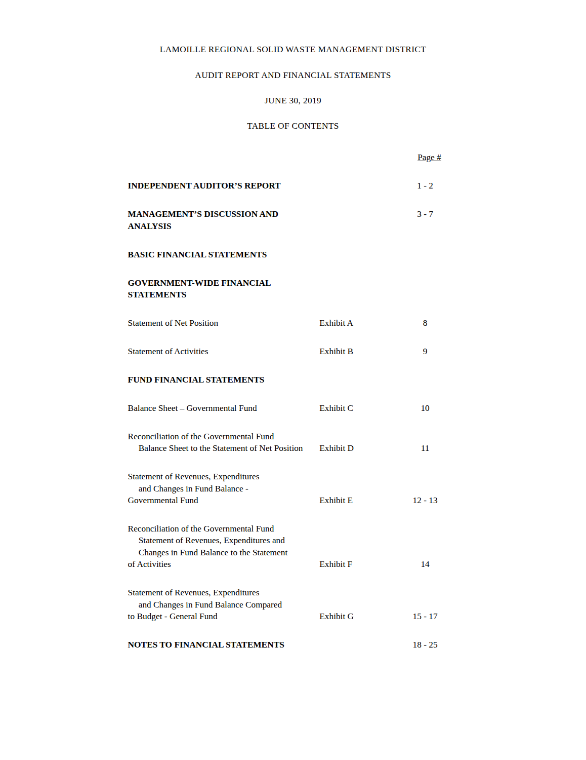LAMOILLE REGIONAL SOLID WASTE MANAGEMENT DISTRICT
AUDIT REPORT AND FINANCIAL STATEMENTS
JUNE 30, 2019
TABLE OF CONTENTS
| | | Page # |
| INDEPENDENT AUDITOR’S REPORT | | 1 - 2 |
| MANAGEMENT’S DISCUSSION AND ANALYSIS | | 3 - 7 |
| BASIC FINANCIAL STATEMENTS | | |
| GOVERNMENT-WIDE FINANCIAL STATEMENTS | | |
| Statement of Net Position | Exhibit A | 8 |
| Statement of Activities | Exhibit B | 9 |
| FUND FINANCIAL STATEMENTS | | |
| Balance Sheet – Governmental Fund | Exhibit C | 10 |
| Reconciliation of the Governmental Fund Balance Sheet to the Statement of Net Position | Exhibit D | 11 |
| Statement of Revenues, Expenditures and Changes in Fund Balance - Governmental Fund | Exhibit E | 12 - 13 |
| Reconciliation of the Governmental Fund Statement of Revenues, Expenditures and Changes in Fund Balance to the Statement of Activities | Exhibit F | 14 |
| Statement of Revenues, Expenditures and Changes in Fund Balance Compared to Budget - General Fund | Exhibit G | 15 - 17 |
| NOTES TO FINANCIAL STATEMENTS | | 18 - 25 |